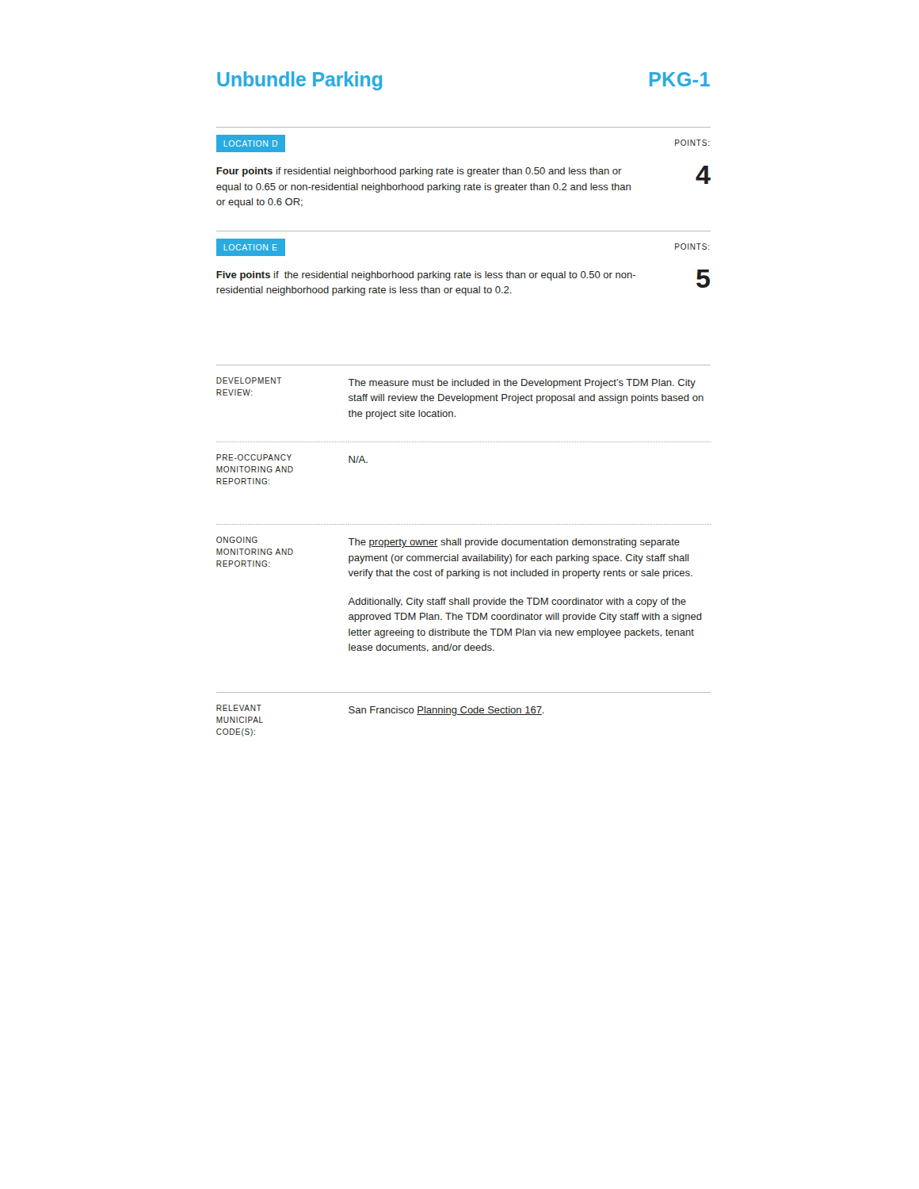Unbundle Parking
PKG-1
Location D Points:
Four points if residential neighborhood parking rate is greater than 0.50 and less than or equal to 0.65 or non-residential neighborhood parking rate is greater than 0.2 and less than or equal to 0.6 OR;
4
Location E Points:
Five points if the residential neighborhood parking rate is less than or equal to 0.50 or non-residential neighborhood parking rate is less than or equal to 0.2.
5
| Development Review: | The measure must be included in the Development Project’s TDM Plan. City staff will review the Development Project proposal and assign points based on the project site location. |
| Pre-Occupancy Monitoring and Reporting: | N/A. |
| Ongoing Monitoring and Reporting: | The property owner shall provide documentation demonstrating separate payment (or commercial availability) for each parking space. City staff shall verify that the cost of parking is not included in property rents or sale prices. Additionally, City staff shall provide the TDM coordinator with a copy of the approved TDM Plan. The TDM coordinator will provide City staff with a signed letter agreeing to distribute the TDM Plan via new employee packets, tenant lease documents, and/or deeds. |
| Relevant Municipal Code(s): | San Francisco Planning Code Section 167 . |